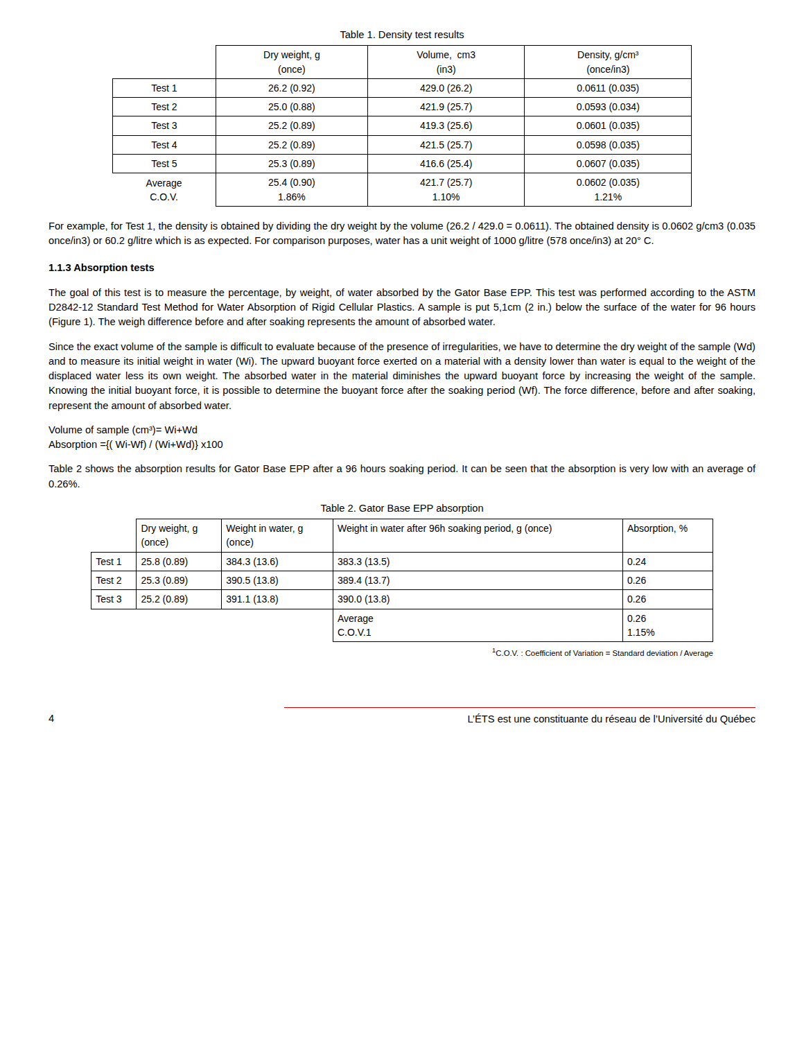Table 1. Density test results
| | Dry weight, g (once) | Volume, cm3 (in3) | Density, g/cm³ (once/in3) |
| Test 1 | 26.2 (0.92) | 429.0 (26.2) | 0.0611 (0.035) |
| Test 2 | 25.0 (0.88) | 421.9 (25.7) | 0.0593 (0.034) |
| Test 3 | 25.2 (0.89) | 419.3 (25.6) | 0.0601 (0.035) |
| Test 4 | 25.2 (0.89) | 421.5 (25.7) | 0.0598 (0.035) |
| Test 5 | 25.3 (0.89) | 416.6 (25.4) | 0.0607 (0.035) |
| Average C.O.V. | 25.4 (0.90) 1.86% | 421.7 (25.7) 1.10% | 0.0602 (0.035) 1.21% |
For example, for Test 1, the density is obtained by dividing the dry weight by the volume (26.2 / 429.0 = 0.0611). The obtained density is 0.0602 g/cm3 (0.035 once/in3) or 60.2 g/litre which is as expected. For comparison purposes, water has a unit weight of 1000 g/litre (578 once/in3) at 20° C.
1.1.3 Absorption tests
The goal of this test is to measure the percentage, by weight, of water absorbed by the Gator Base EPP. This test was performed according to the ASTM D2842-12 Standard Test Method for Water Absorption of Rigid Cellular Plastics. A sample is put 5,1cm (2 in.) below the surface of the water for 96 hours (Figure 1). The weigh difference before and after soaking represents the amount of absorbed water.
Since the exact volume of the sample is difficult to evaluate because of the presence of irregularities, we have to determine the dry weight of the sample (Wd) and to measure its initial weight in water (Wi). The upward buoyant force exerted on a material with a density lower than water is equal to the weight of the displaced water less its own weight. The absorbed water in the material diminishes the upward buoyant force by increasing the weight of the sample. Knowing the initial buoyant force, it is possible to determine the buoyant force after the soaking period (Wf). The force difference, before and after soaking, represent the amount of absorbed water.
Volume of sample (cm³)= Wi+Wd
Absorption ={( Wi-Wf) / (Wi+Wd)} x100
Table 2 shows the absorption results for Gator Base EPP after a 96 hours soaking period. It can be seen that the absorption is very low with an average of 0.26%.
Table 2. Gator Base EPP absorption
| | Dry weight, g (once) | Weight in water, g (once) | Weight in water after 96h soaking period, g (once) | Absorption, % |
| Test 1 | 25.8 (0.89) | 384.3 (13.6) | 383.3 (13.5) | 0.24 |
| Test 2 | 25.3 (0.89) | 390.5 (13.8) | 389.4 (13.7) | 0.26 |
| Test 3 | 25.2 (0.89) | 391.1 (13.8) | 390.0 (13.8) | 0.26 |
| | | | Average C.O.V.1 | 0.26 1.15% |
1C.O.V. : Coefficient of Variation = Standard deviation / Average
4
L’ÉTS est une constituante du réseau de l’Université du Québec